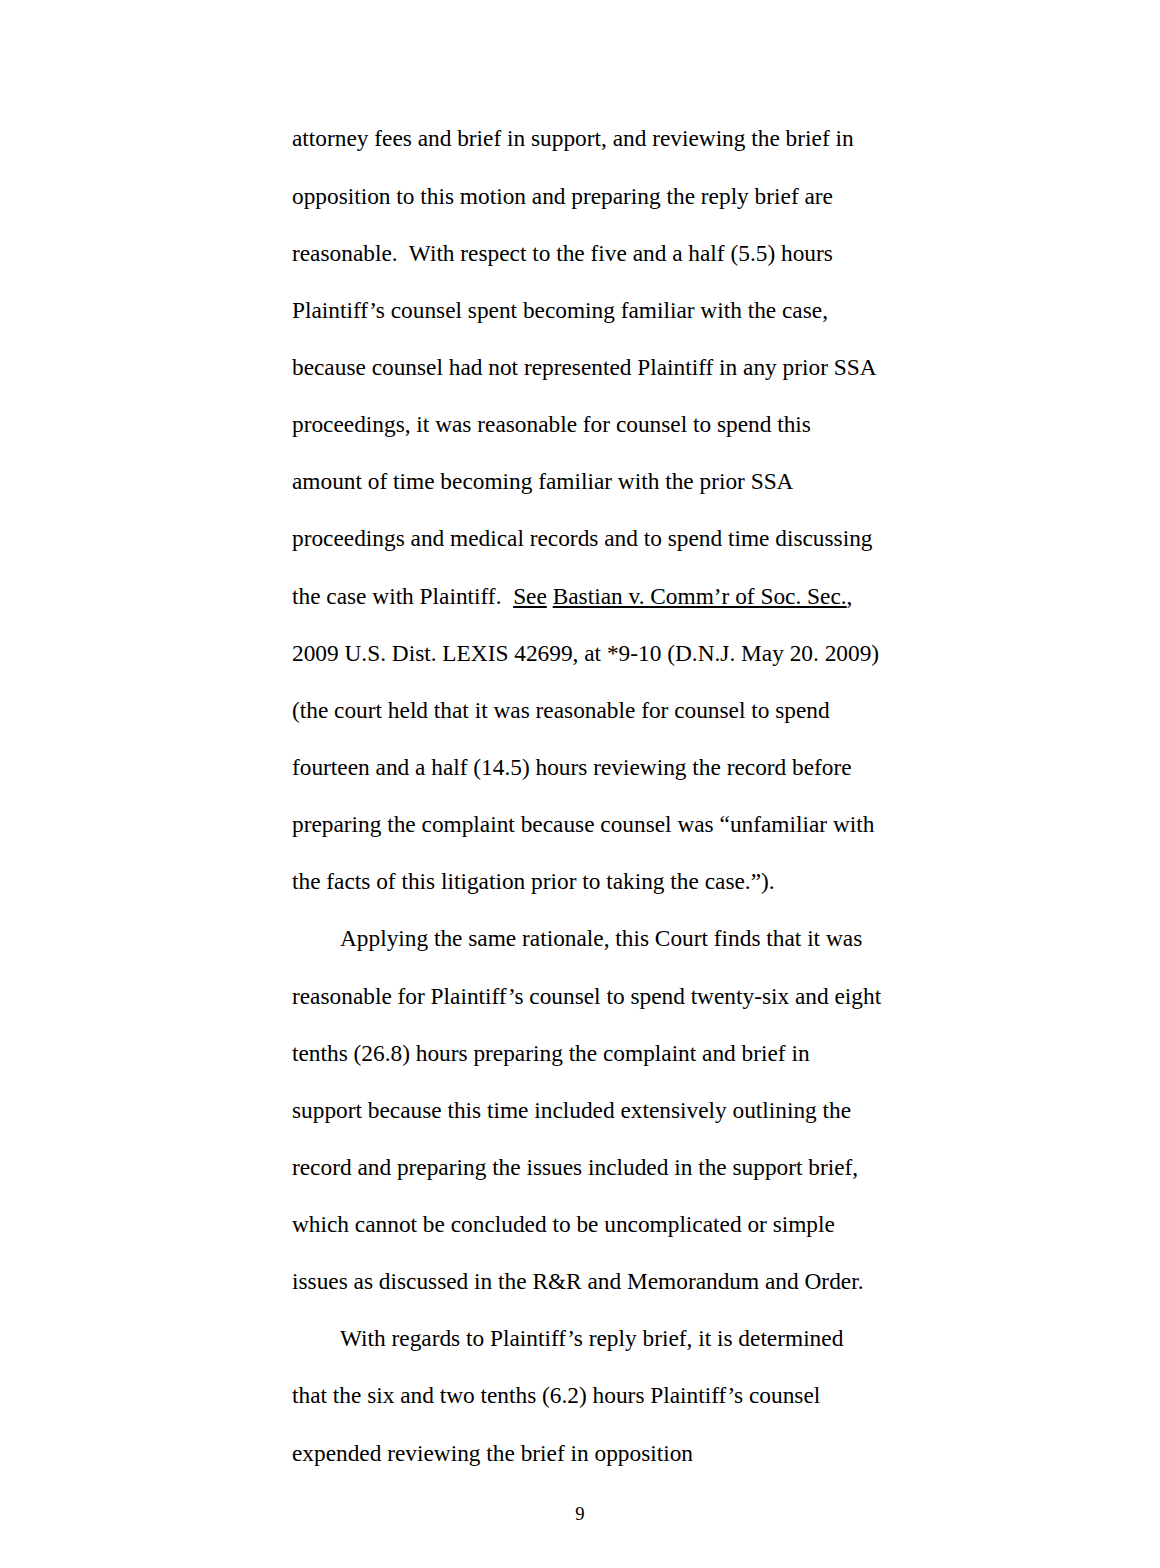attorney fees and brief in support, and reviewing the brief in opposition to this motion and preparing the reply brief are reasonable. With respect to the five and a half (5.5) hours Plaintiff’s counsel spent becoming familiar with the case, because counsel had not represented Plaintiff in any prior SSA proceedings, it was reasonable for counsel to spend this amount of time becoming familiar with the prior SSA proceedings and medical records and to spend time discussing the case with Plaintiff. See Bastian v. Comm’r of Soc. Sec., 2009 U.S. Dist. LEXIS 42699, at *9-10 (D.N.J. May 20. 2009) (the court held that it was reasonable for counsel to spend fourteen and a half (14.5) hours reviewing the record before preparing the complaint because counsel was “unfamiliar with the facts of this litigation prior to taking the case.”).
Applying the same rationale, this Court finds that it was reasonable for Plaintiff’s counsel to spend twenty-six and eight tenths (26.8) hours preparing the complaint and brief in support because this time included extensively outlining the record and preparing the issues included in the support brief, which cannot be concluded to be uncomplicated or simple issues as discussed in the R&R and Memorandum and Order.
With regards to Plaintiff’s reply brief, it is determined that the six and two tenths (6.2) hours Plaintiff’s counsel expended reviewing the brief in opposition
9